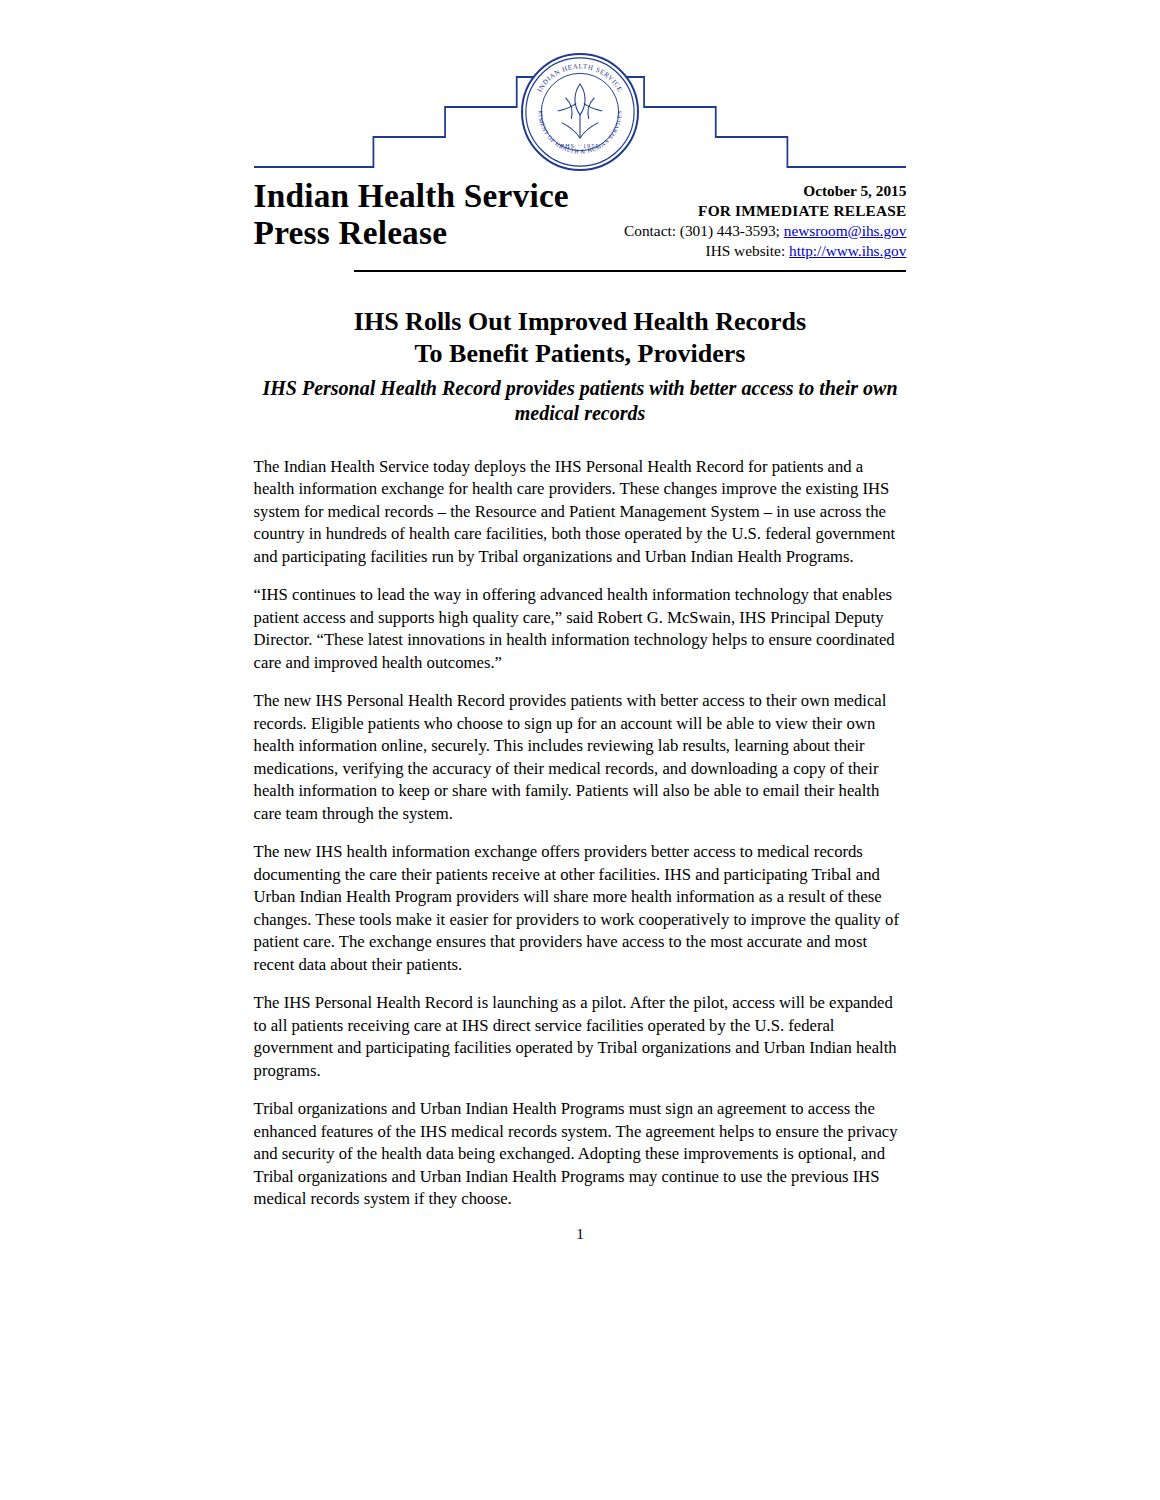INDIAN HEALTH SERVICE DEPARTMENT OF HEALTH & HUMAN SERVICES, USA PHS · 1955
Indian Health Service
Press Release
October 5, 2015
FOR IMMEDIATE RELEASE
Contact: (301) 443-3593; newsroom@ihs.gov
IHS website: http://www.ihs.gov
IHS Rolls Out Improved Health Records
To Benefit Patients, Providers
IHS Personal Health Record provides patients with better access to their own medical records
The Indian Health Service today deploys the IHS Personal Health Record for patients and a health information exchange for health care providers. These changes improve the existing IHS system for medical records – the Resource and Patient Management System – in use across the country in hundreds of health care facilities, both those operated by the U.S. federal government and participating facilities run by Tribal organizations and Urban Indian Health Programs.
“IHS continues to lead the way in offering advanced health information technology that enables patient access and supports high quality care,” said Robert G. McSwain, IHS Principal Deputy Director. “These latest innovations in health information technology helps to ensure coordinated care and improved health outcomes.”
The new IHS Personal Health Record provides patients with better access to their own medical records. Eligible patients who choose to sign up for an account will be able to view their own health information online, securely. This includes reviewing lab results, learning about their medications, verifying the accuracy of their medical records, and downloading a copy of their health information to keep or share with family. Patients will also be able to email their health care team through the system.
The new IHS health information exchange offers providers better access to medical records documenting the care their patients receive at other facilities. IHS and participating Tribal and Urban Indian Health Program providers will share more health information as a result of these changes. These tools make it easier for providers to work cooperatively to improve the quality of patient care. The exchange ensures that providers have access to the most accurate and most recent data about their patients.
The IHS Personal Health Record is launching as a pilot. After the pilot, access will be expanded to all patients receiving care at IHS direct service facilities operated by the U.S. federal government and participating facilities operated by Tribal organizations and Urban Indian health programs.
Tribal organizations and Urban Indian Health Programs must sign an agreement to access the enhanced features of the IHS medical records system. The agreement helps to ensure the privacy and security of the health data being exchanged. Adopting these improvements is optional, and Tribal organizations and Urban Indian Health Programs may continue to use the previous IHS medical records system if they choose.
1